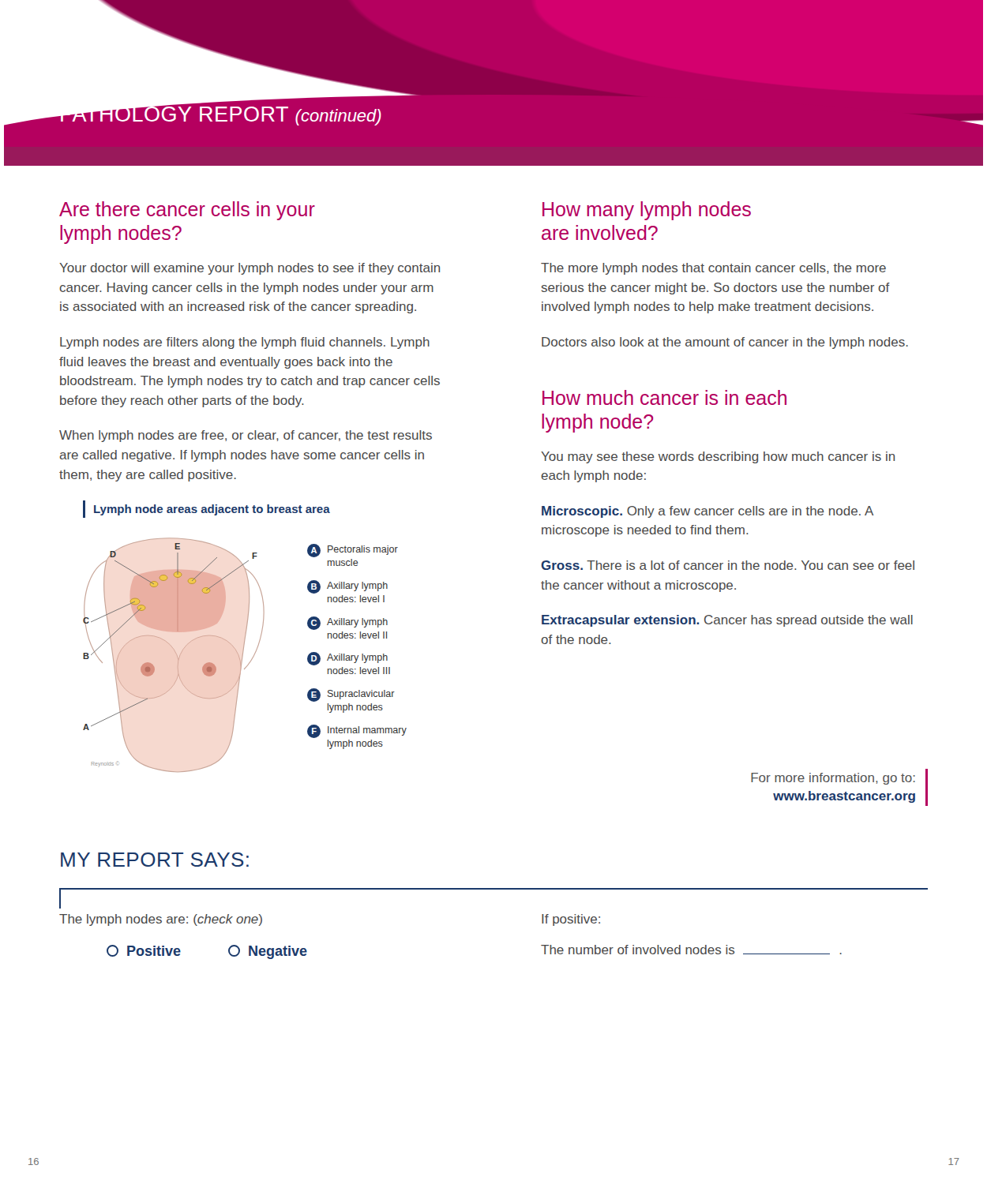Reading Your
Pathology Report (continued)
Are there cancer cells in your
lymph nodes?
Your doctor will examine your lymph nodes to see if they contain cancer. Having cancer cells in the lymph nodes under your arm is associated with an increased risk of the cancer spreading.
Lymph nodes are filters along the lymph fluid channels. Lymph fluid leaves the breast and eventually goes back into the bloodstream. The lymph nodes try to catch and trap cancer cells before they reach other parts of the body.
When lymph nodes are free, or clear, of cancer, the test results are called negative. If lymph nodes have some cancer cells in them, they are called positive.
Lymph node areas adjacent to breast area
Torso illustration with lymph node areas labeled A to F A B C D E F Reynolds ©
APectoralis major
muscle
BAxillary lymph
nodes: level I
CAxillary lymph
nodes: level II
DAxillary lymph
nodes: level III
ESupraclavicular
lymph nodes
FInternal mammary
lymph nodes
How many lymph nodes
are involved?
The more lymph nodes that contain cancer cells, the more serious the cancer might be. So doctors use the number of involved lymph nodes to help make treatment decisions.
Doctors also look at the amount of cancer in the lymph nodes.
How much cancer is in each
lymph node?
You may see these words describing how much cancer is in each lymph node:
Microscopic. Only a few cancer cells are in the node. A microscope is needed to find them.
Gross. There is a lot of cancer in the node. You can see or feel the cancer without a microscope.
Extracapsular extension. Cancer has spread outside the wall of the node.
For more information, go to:
www.breastcancer.org
MY REPORT SAYS:
The lymph nodes are: (check one)
Positive Negative
If positive:
The number of involved nodes is .
16
17